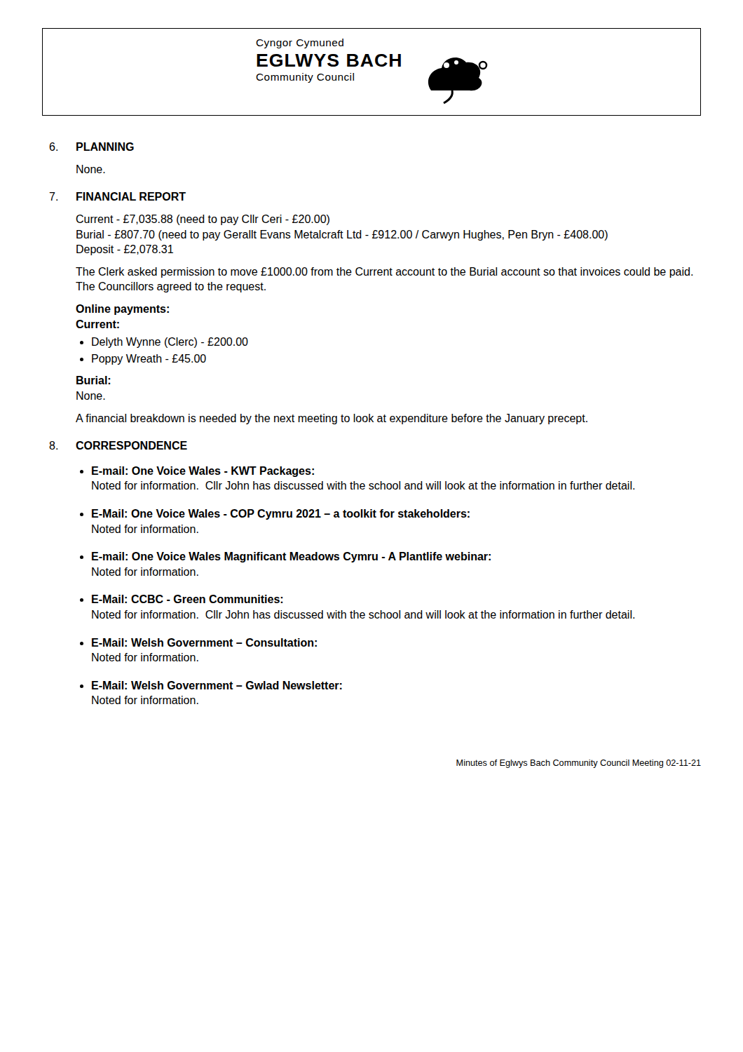Cyngor Cymuned
EGLWYS BACH
Community Council
PLANNING
None.
FINANCIAL REPORT
Current - £7,035.88 (need to pay Cllr Ceri - £20.00)
Burial - £807.70 (need to pay Gerallt Evans Metalcraft Ltd - £912.00 / Carwyn Hughes, Pen Bryn - £408.00)
Deposit - £2,078.31
The Clerk asked permission to move £1000.00 from the Current account to the Burial account so that invoices could be paid. The Councillors agreed to the request.
Online payments:
Current:
Delyth Wynne (Clerc) - £200.00
Poppy Wreath - £45.00
Burial:
None.
A financial breakdown is needed by the next meeting to look at expenditure before the January precept.
CORRESPONDENCE
E-mail: One Voice Wales - KWT Packages:
Noted for information. Cllr John has discussed with the school and will look at the information in further detail.
E-Mail: One Voice Wales - COP Cymru 2021 – a toolkit for stakeholders:
Noted for information.
E-mail: One Voice Wales Magnificant Meadows Cymru - A Plantlife webinar:
Noted for information.
E-Mail: CCBC - Green Communities:
Noted for information. Cllr John has discussed with the school and will look at the information in further detail.
E-Mail: Welsh Government – Consultation:
Noted for information.
E-Mail: Welsh Government – Gwlad Newsletter:
Noted for information.
Minutes of Eglwys Bach Community Council Meeting 02-11-21